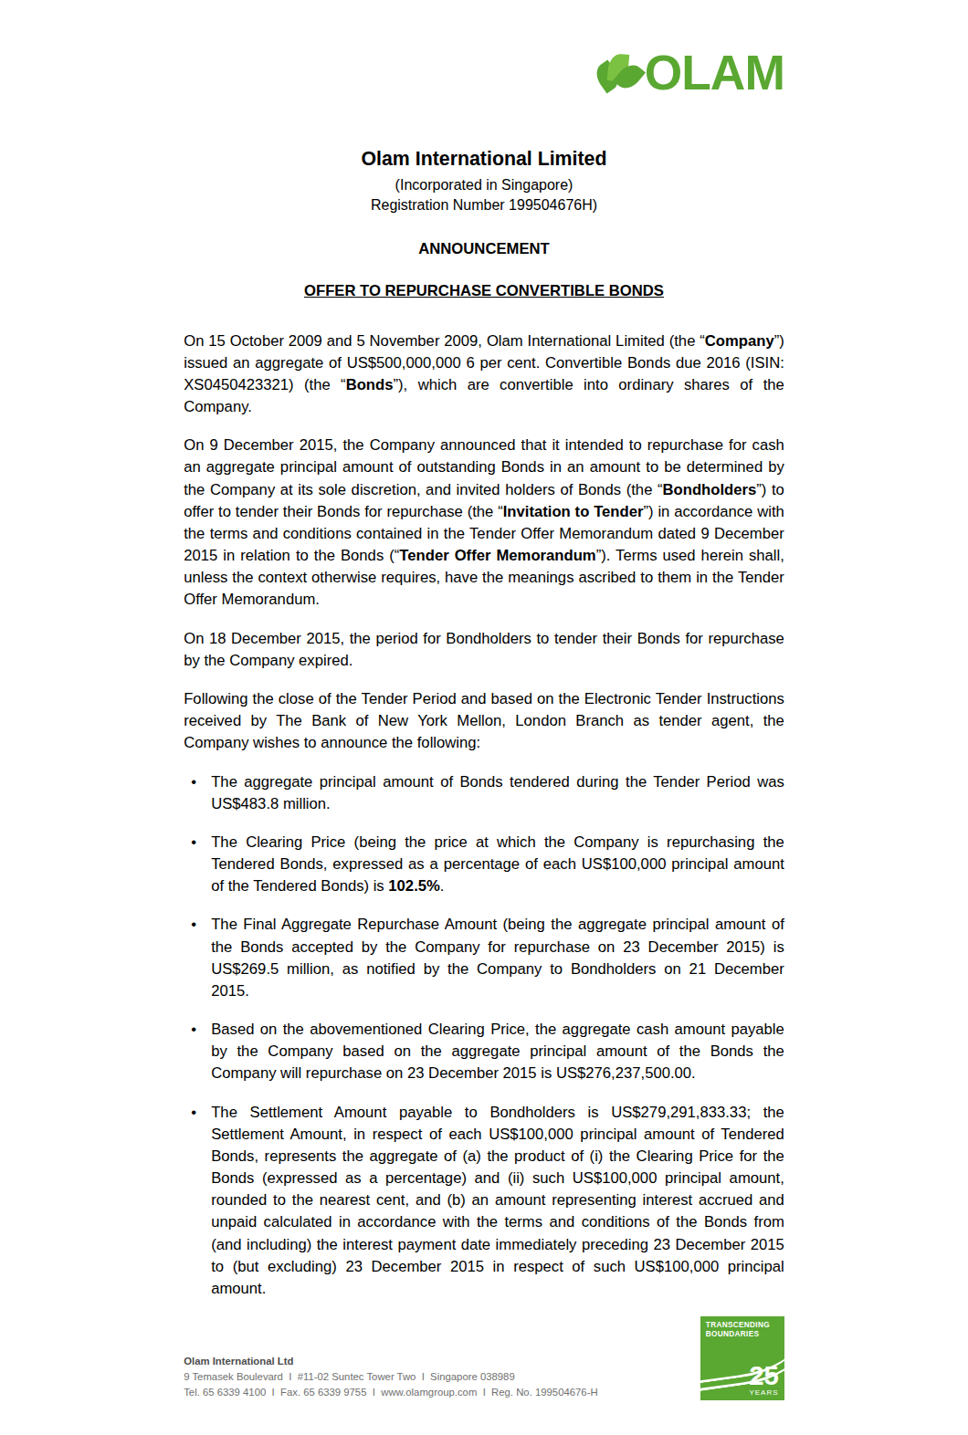OLAM
Olam International Limited
(Incorporated in Singapore)
Registration Number 199504676H)
ANNOUNCEMENT
OFFER TO REPURCHASE CONVERTIBLE BONDS
On 15 October 2009 and 5 November 2009, Olam International Limited (the “Company”) issued an aggregate of US$500,000,000 6 per cent. Convertible Bonds due 2016 (ISIN: XS0450423321) (the “Bonds”), which are convertible into ordinary shares of the Company.
On 9 December 2015, the Company announced that it intended to repurchase for cash an aggregate principal amount of outstanding Bonds in an amount to be determined by the Company at its sole discretion, and invited holders of Bonds (the “Bondholders”) to offer to tender their Bonds for repurchase (the “Invitation to Tender”) in accordance with the terms and conditions contained in the Tender Offer Memorandum dated 9 December 2015 in relation to the Bonds (“Tender Offer Memorandum”). Terms used herein shall, unless the context otherwise requires, have the meanings ascribed to them in the Tender Offer Memorandum.
On 18 December 2015, the period for Bondholders to tender their Bonds for repurchase by the Company expired.
Following the close of the Tender Period and based on the Electronic Tender Instructions received by The Bank of New York Mellon, London Branch as tender agent, the Company wishes to announce the following:
The aggregate principal amount of Bonds tendered during the Tender Period was US$483.8 million.
The Clearing Price (being the price at which the Company is repurchasing the Tendered Bonds, expressed as a percentage of each US$100,000 principal amount of the Tendered Bonds) is 102.5%.
The Final Aggregate Repurchase Amount (being the aggregate principal amount of the Bonds accepted by the Company for repurchase on 23 December 2015) is US$269.5 million, as notified by the Company to Bondholders on 21 December 2015.
Based on the abovementioned Clearing Price, the aggregate cash amount payable by the Company based on the aggregate principal amount of the Bonds the Company will repurchase on 23 December 2015 is US$276,237,500.00.
The Settlement Amount payable to Bondholders is US$279,291,833.33; the Settlement Amount, in respect of each US$100,000 principal amount of Tendered Bonds, represents the aggregate of (a) the product of (i) the Clearing Price for the Bonds (expressed as a percentage) and (ii) such US$100,000 principal amount, rounded to the nearest cent, and (b) an amount representing interest accrued and unpaid calculated in accordance with the terms and conditions of the Bonds from (and including) the interest payment date immediately preceding 23 December 2015 to (but excluding) 23 December 2015 in respect of such US$100,000 principal amount.
Olam International Ltd
9 Temasek Boulevard I #11-02 Suntec Tower Two I Singapore 038989
Tel. 65 6339 4100 I Fax. 65 6339 9755 I www.olamgroup.com I Reg. No. 199504676-H
Transcending
Boundaries
25 YEARS